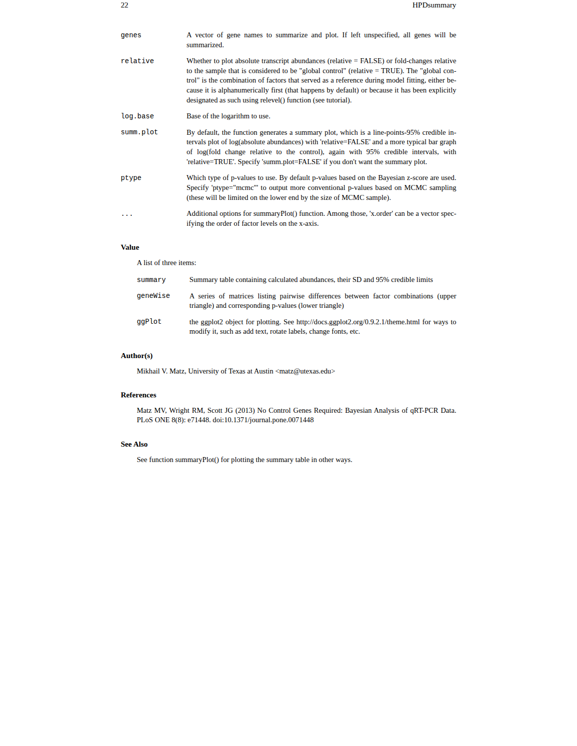22 HPDsummary
genes
A vector of gene names to summarize and plot. If left unspecified, all genes will be summarized.
relative
Whether to plot absolute transcript abundances (relative = FALSE) or fold-changes relative to the sample that is considered to be "global control" (relative = TRUE). The "global control" is the combination of factors that served as a reference during model fitting, either because it is alphanumerically first (that happens by default) or because it has been explicitly designated as such using relevel() function (see tutorial).
log.base
Base of the logarithm to use.
summ.plot
By default, the function generates a summary plot, which is a line-points-95% credible intervals plot of log(absolute abundances) with 'relative=FALSE' and a more typical bar graph of log(fold change relative to the control), again with 95% credible intervals, with 'relative=TRUE'. Specify 'summ.plot=FALSE' if you don't want the summary plot.
ptype
Which type of p-values to use. By default p-values based on the Bayesian z-score are used. Specify 'ptype="mcmc"' to output more conventional p-values based on MCMC sampling (these will be limited on the lower end by the size of MCMC sample).
...
Additional options for summaryPlot() function. Among those, 'x.order' can be a vector specifying the order of factor levels on the x-axis.
Value
A list of three items:
summary
Summary table containing calculated abundances, their SD and 95% credible limits
geneWise
A series of matrices listing pairwise differences between factor combinations (upper triangle) and corresponding p-values (lower triangle)
ggPlot
the ggplot2 object for plotting. See http://docs.ggplot2.org/0.9.2.1/theme.html for ways to modify it, such as add text, rotate labels, change fonts, etc.
Author(s)
Mikhail V. Matz, University of Texas at Austin <matz@utexas.edu>
References
Matz MV, Wright RM, Scott JG (2013) No Control Genes Required: Bayesian Analysis of qRT-PCR Data. PLoS ONE 8(8): e71448. doi:10.1371/journal.pone.0071448
See Also
See function summaryPlot() for plotting the summary table in other ways.